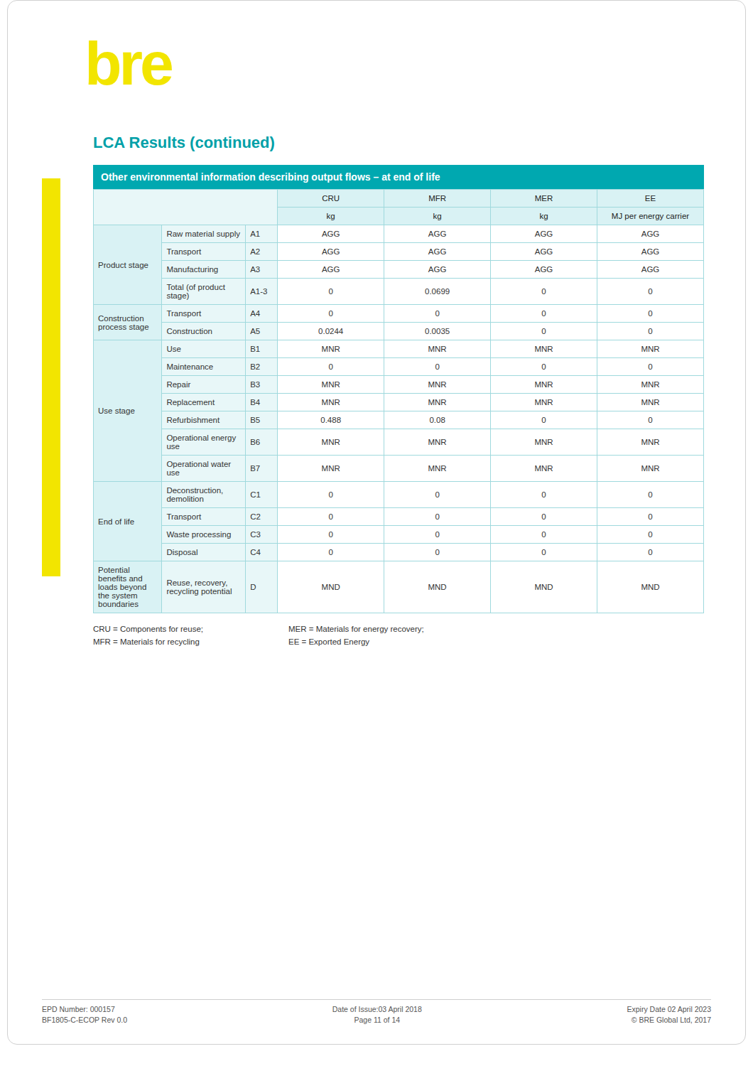bre
LCA Results (continued)
Other environmental information describing output flows – at end of life
| | CRU | MFR | MER | EE |
| --- | --- | --- | --- | --- |
| kg | kg | kg | MJ per energy carrier |
| Product stage | Raw material supply | A1 | AGG | AGG | AGG | AGG |
| Transport | A2 | AGG | AGG | AGG | AGG |
| Manufacturing | A3 | AGG | AGG | AGG | AGG |
| Total (of product stage) | A1-3 | 0 | 0.0699 | 0 | 0 |
| Construction process stage | Transport | A4 | 0 | 0 | 0 | 0 |
| Construction | A5 | 0.0244 | 0.0035 | 0 | 0 |
| Use stage | Use | B1 | MNR | MNR | MNR | MNR |
| Maintenance | B2 | 0 | 0 | 0 | 0 |
| Repair | B3 | MNR | MNR | MNR | MNR |
| Replacement | B4 | MNR | MNR | MNR | MNR |
| Refurbishment | B5 | 0.488 | 0.08 | 0 | 0 |
| Operational energy use | B6 | MNR | MNR | MNR | MNR |
| Operational water use | B7 | MNR | MNR | MNR | MNR |
| End of life | Deconstruction, demolition | C1 | 0 | 0 | 0 | 0 |
| Transport | C2 | 0 | 0 | 0 | 0 |
| Waste processing | C3 | 0 | 0 | 0 | 0 |
| Disposal | C4 | 0 | 0 | 0 | 0 |
| Potential benefits and loads beyond the system boundaries | Reuse, recovery, recycling potential | D | MND | MND | MND | MND |
CRU = Components for reuse;
MFR = Materials for recycling
MER = Materials for energy recovery;
EE = Exported Energy
EPD Number: 000157
BF1805-C-ECOP Rev 0.0
Date of Issue:03 April 2018
Page 11 of 14
Expiry Date 02 April 2023
© BRE Global Ltd, 2017